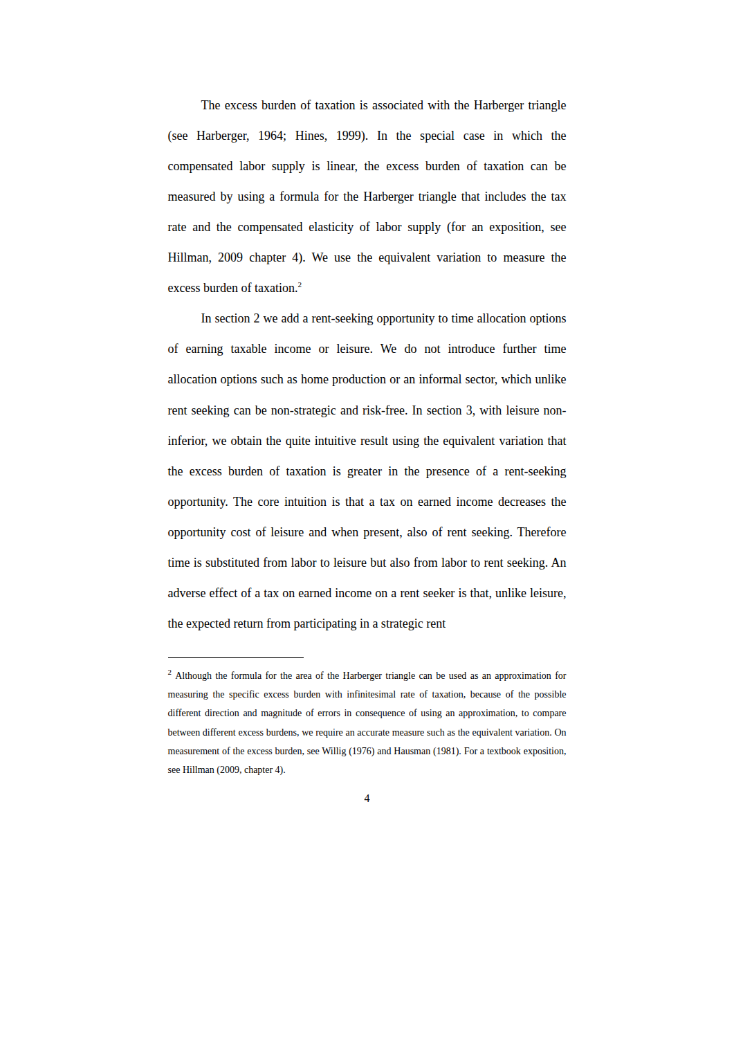The excess burden of taxation is associated with the Harberger triangle (see Harberger, 1964; Hines, 1999). In the special case in which the compensated labor supply is linear, the excess burden of taxation can be measured by using a formula for the Harberger triangle that includes the tax rate and the compensated elasticity of labor supply (for an exposition, see Hillman, 2009 chapter 4). We use the equivalent variation to measure the excess burden of taxation.2
In section 2 we add a rent-seeking opportunity to time allocation options of earning taxable income or leisure. We do not introduce further time allocation options such as home production or an informal sector, which unlike rent seeking can be non-strategic and risk-free. In section 3, with leisure non-inferior, we obtain the quite intuitive result using the equivalent variation that the excess burden of taxation is greater in the presence of a rent-seeking opportunity. The core intuition is that a tax on earned income decreases the opportunity cost of leisure and when present, also of rent seeking. Therefore time is substituted from labor to leisure but also from labor to rent seeking. An adverse effect of a tax on earned income on a rent seeker is that, unlike leisure, the expected return from participating in a strategic rent
2 Although the formula for the area of the Harberger triangle can be used as an approximation for measuring the specific excess burden with infinitesimal rate of taxation, because of the possible different direction and magnitude of errors in consequence of using an approximation, to compare between different excess burdens, we require an accurate measure such as the equivalent variation. On measurement of the excess burden, see Willig (1976) and Hausman (1981). For a textbook exposition, see Hillman (2009, chapter 4).
4